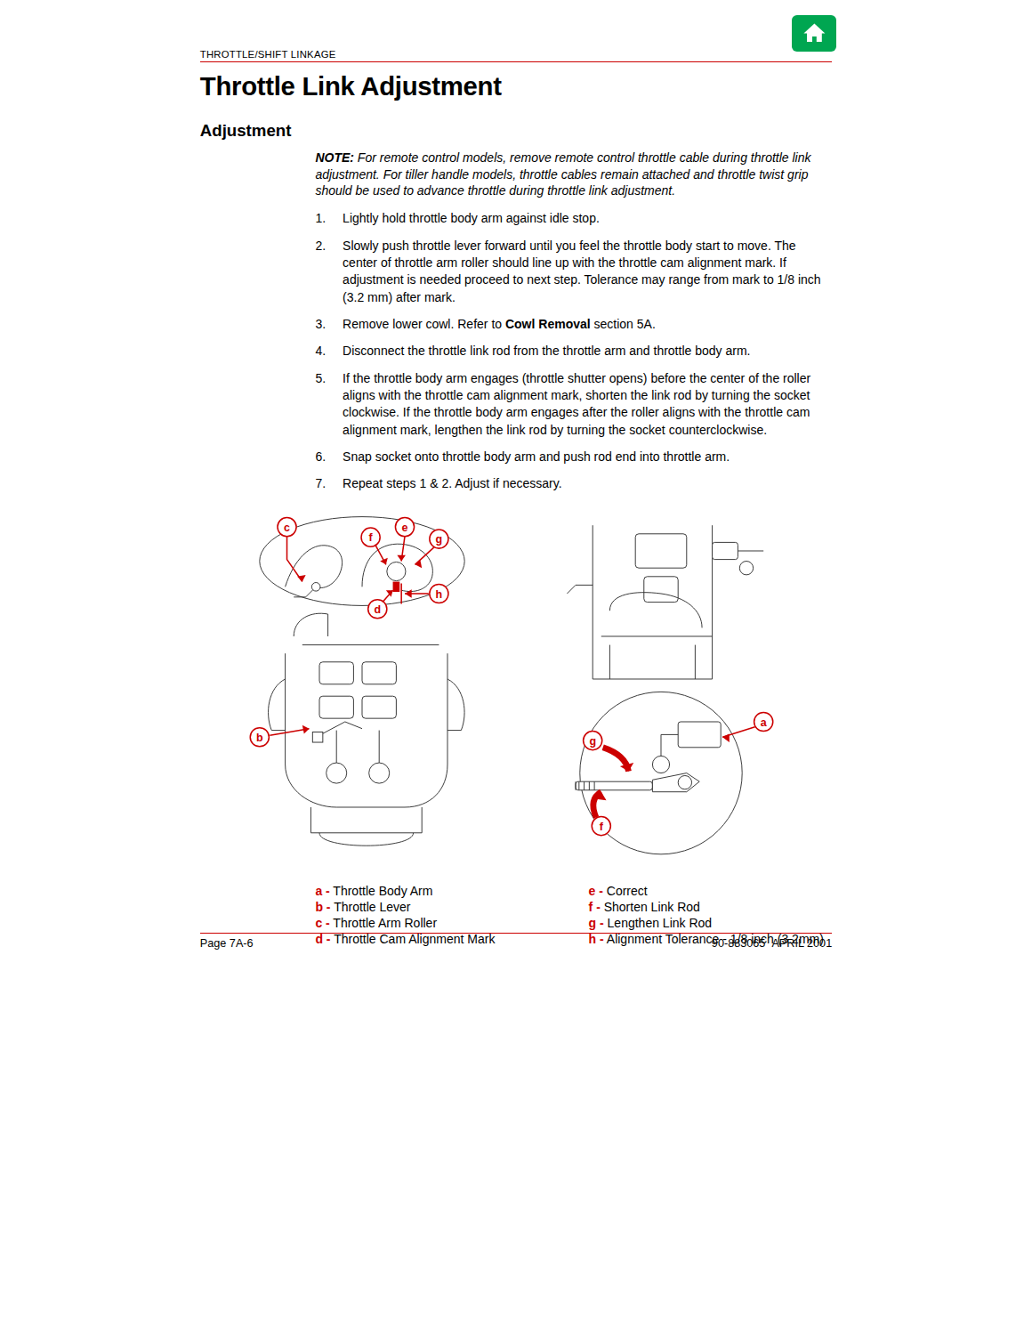THROTTLE/SHIFT LINKAGE
Throttle Link Adjustment
Adjustment
NOTE: For remote control models, remove remote control throttle cable during throttle link adjustment. For tiller handle models, throttle cables remain attached and throttle twist grip should be used to advance throttle during throttle link adjustment.
Lightly hold throttle body arm against idle stop.
Slowly push throttle lever forward until you feel the throttle body start to move. The center of throttle arm roller should line up with the throttle cam alignment mark. If adjustment is needed proceed to next step. Tolerance may range from mark to 1/8 inch (3.2 mm) after mark.
Remove lower cowl. Refer to Cowl Removal section 5A.
Disconnect the throttle link rod from the throttle arm and throttle body arm.
If the throttle body arm engages (throttle shutter opens) before the center of the roller aligns with the throttle cam alignment mark, shorten the link rod by turning the socket clockwise. If the throttle body arm engages after the roller aligns with the throttle cam alignment mark, lengthen the link rod by turning the socket counterclockwise.
Snap socket onto throttle body arm and push rod end into throttle arm.
Repeat steps 1 & 2. Adjust if necessary.
c f e g d h b a g f
a - Throttle Body Arm
e - Correct
b - Throttle Lever
f - Shorten Link Rod
c - Throttle Arm Roller
g - Lengthen Link Rod
d - Throttle Cam Alignment Mark
h - Alignment Tolerance - 1/8 inch (3.2mm)
Page 7A-6 90-883065 APRIL 2001